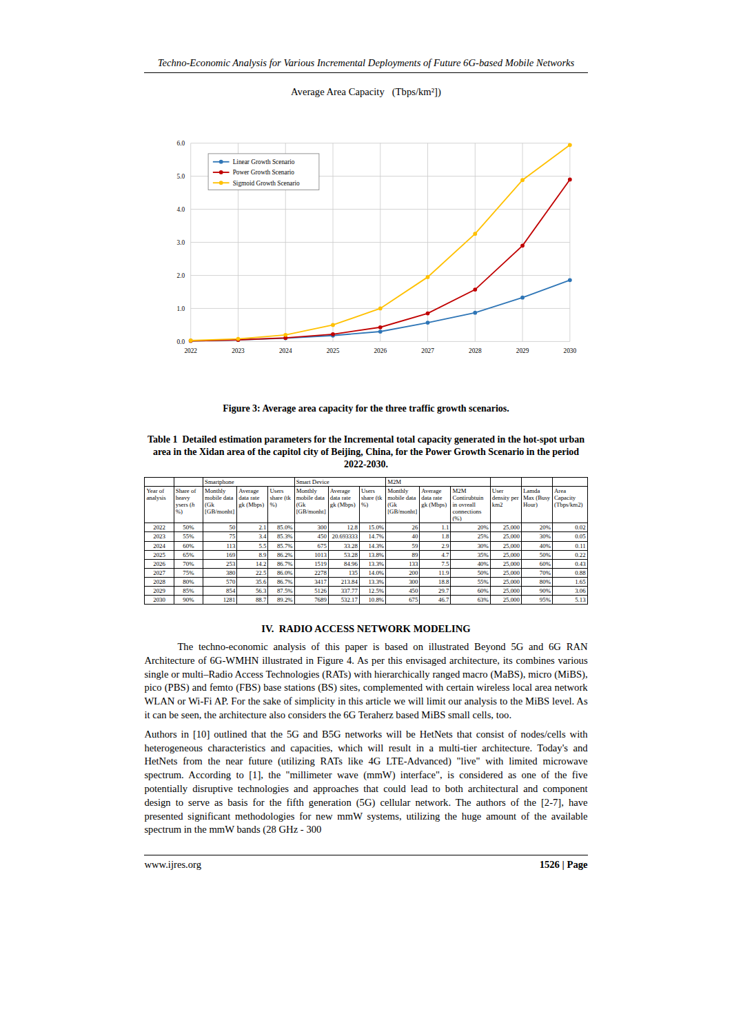Techno-Economic Analysis for Various Incremental Deployments of Future 6G-based Mobile Networks
Average Area Capacity (Tbps/km²])
0.0 1.0 2.0 3.0 4.0 5.0 6.0 2022 2023 2024 2025 2026 2027 2028 2029 2030 Linear Growth Scenario Power Growth Scenario Sigmoid Growth Scenario
Figure 3: Average area capacity for the three traffic growth scenarios.
Table 1 Detailed estimation parameters for the Incremental total capacity generated in the hot-spot urban area in the Xidan area of the capitol city of Beijing, China, for the Power Growth Scenario in the period 2022-2030.
| | | Smartphone | Smart Device | M2M | | | |
| --- | --- | --- | --- | --- | --- | --- | --- |
| Year of analysis | Share of heavy ysers ( h %) | Monthly mobile data (Gk [GB/monht] | Average data rate gk (Mbps) | Users share (tk %) | Monthly mobile data (Gk [GB/monht] | Average data rate gk (Mbps) | Users share (tk %) | Monthly mobile data (Gk [GB/monht] | Average data rate gk (Mbps) | M2M Contirubtuin in ovreall connections (%) | User density per km2 | Lamda Max (Busy Hour) | Area Capacity (Tbps/km2) |
| 2022 | 50% | 50 | 2.1 | 85.0% | 300 | 12.8 | 15.0% | 26 | 1.1 | 20% | 25,000 | 20% | 0.02 |
| 2023 | 55% | 75 | 3.4 | 85.3% | 450 | 20.693333 | 14.7% | 40 | 1.8 | 25% | 25,000 | 30% | 0.05 |
| 2024 | 60% | 113 | 5.5 | 85.7% | 675 | 33.28 | 14.3% | 59 | 2.9 | 30% | 25,000 | 40% | 0.11 |
| 2025 | 65% | 169 | 8.9 | 86.2% | 1013 | 53.28 | 13.8% | 89 | 4.7 | 35% | 25,000 | 50% | 0.22 |
| 2026 | 70% | 253 | 14.2 | 86.7% | 1519 | 84.96 | 13.3% | 133 | 7.5 | 40% | 25,000 | 60% | 0.43 |
| 2027 | 75% | 380 | 22.5 | 86.0% | 2278 | 135 | 14.0% | 200 | 11.9 | 50% | 25,000 | 70% | 0.88 |
| 2028 | 80% | 570 | 35.6 | 86.7% | 3417 | 213.84 | 13.3% | 300 | 18.8 | 55% | 25,000 | 80% | 1.65 |
| 2029 | 85% | 854 | 56.3 | 87.5% | 5126 | 337.77 | 12.5% | 450 | 29.7 | 60% | 25,000 | 90% | 3.06 |
| 2030 | 90% | 1281 | 88.7 | 89.2% | 7689 | 532.17 | 10.8% | 675 | 46.7 | 63% | 25,000 | 95% | 5.13 |
IV. RADIO ACCESS NETWORK MODELING
The techno-economic analysis of this paper is based on illustrated Beyond 5G and 6G RAN Architecture of 6G-WMHN illustrated in Figure 4. As per this envisaged architecture, its combines various single or multi–Radio Access Technologies (RATs) with hierarchically ranged macro (MaBS), micro (MiBS), pico (PBS) and femto (FBS) base stations (BS) sites, complemented with certain wireless local area network WLAN or Wi-Fi AP. For the sake of simplicity in this article we will limit our analysis to the MiBS level. As it can be seen, the architecture also considers the 6G Teraherz based MiBS small cells, too.
Authors in [10] outlined that the 5G and B5G networks will be HetNets that consist of nodes/cells with heterogeneous characteristics and capacities, which will result in a multi-tier architecture. Today's and HetNets from the near future (utilizing RATs like 4G LTE-Advanced) "live" with limited microwave spectrum. According to [1], the "millimeter wave (mmW) interface", is considered as one of the five potentially disruptive technologies and approaches that could lead to both architectural and component design to serve as basis for the fifth generation (5G) cellular network. The authors of the [2-7], have presented significant methodologies for new mmW systems, utilizing the huge amount of the available spectrum in the mmW bands (28 GHz - 300
www.ijres.org
1526 | Page